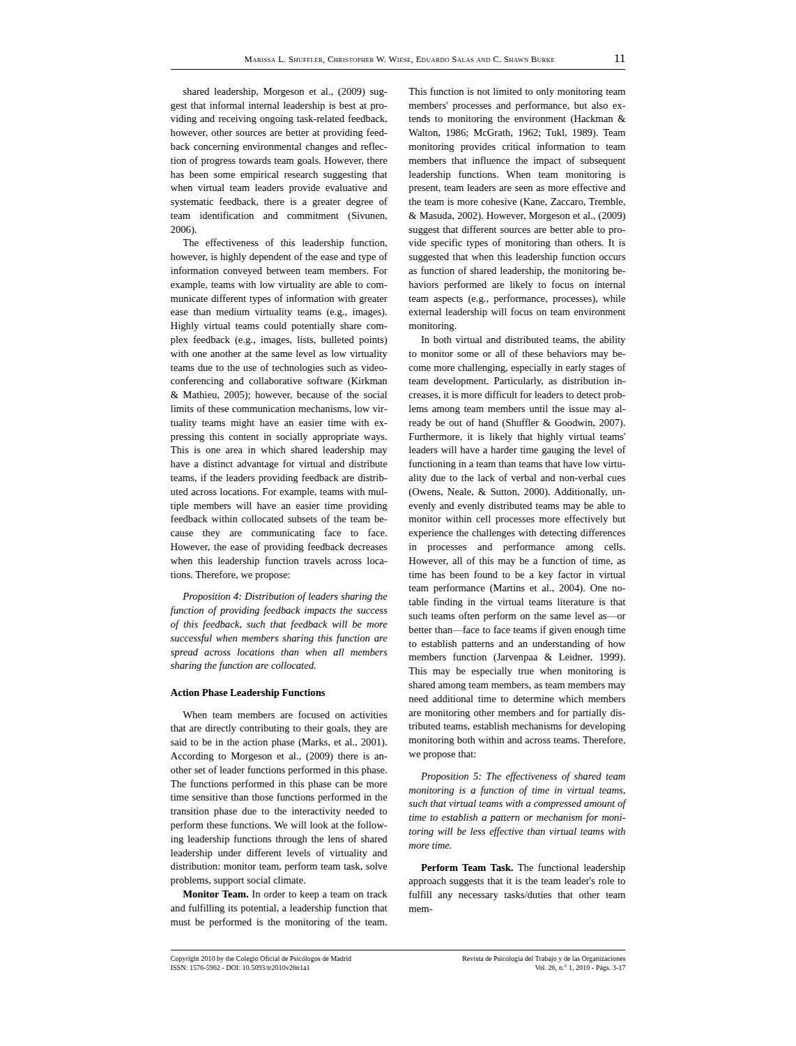Marissa L. Shuffler, Christopher W. Wiese, Eduardo Salas and C. Shawn Burke
11
shared leadership, Morgeson et al., (2009) suggest that informal internal leadership is best at providing and receiving ongoing task-related feedback, however, other sources are better at providing feedback concerning environmental changes and reflection of progress towards team goals. However, there has been some empirical research suggesting that when virtual team leaders provide evaluative and systematic feedback, there is a greater degree of team identification and commitment (Sivunen, 2006).
The effectiveness of this leadership function, however, is highly dependent of the ease and type of information conveyed between team members. For example, teams with low virtuality are able to communicate different types of information with greater ease than medium virtuality teams (e.g., images). Highly virtual teams could potentially share complex feedback (e.g., images, lists, bulleted points) with one another at the same level as low virtuality teams due to the use of technologies such as videoconferencing and collaborative software (Kirkman & Mathieu, 2005); however, because of the social limits of these communication mechanisms, low virtuality teams might have an easier time with expressing this content in socially appropriate ways. This is one area in which shared leadership may have a distinct advantage for virtual and distribute teams, if the leaders providing feedback are distributed across locations. For example, teams with multiple members will have an easier time providing feedback within collocated subsets of the team because they are communicating face to face. However, the ease of providing feedback decreases when this leadership function travels across locations. Therefore, we propose:
Proposition 4: Distribution of leaders sharing the function of providing feedback impacts the success of this feedback, such that feedback will be more successful when members sharing this function are spread across locations than when all members sharing the function are collocated.
Action Phase Leadership Functions
When team members are focused on activities that are directly contributing to their goals, they are said to be in the action phase (Marks, et al., 2001). According to Morgeson et al., (2009) there is another set of leader functions performed in this phase. The functions performed in this phase can be more time sensitive than those functions performed in the transition phase due to the interactivity needed to perform these functions. We will look at the following leadership functions through the lens of shared leadership under different levels of virtuality and distribution: monitor team, perform team task, solve problems, support social climate.
Monitor Team. In order to keep a team on track and fulfilling its potential, a leadership function that must be performed is the monitoring of the team. This function is not limited to only monitoring team members' processes and performance, but also extends to monitoring the environment (Hackman & Walton, 1986; McGrath, 1962; Tukl, 1989). Team monitoring provides critical information to team members that influence the impact of subsequent leadership functions. When team monitoring is present, team leaders are seen as more effective and the team is more cohesive (Kane, Zaccaro, Tremble, & Masuda, 2002). However, Morgeson et al., (2009) suggest that different sources are better able to provide specific types of monitoring than others. It is suggested that when this leadership function occurs as function of shared leadership, the monitoring behaviors performed are likely to focus on internal team aspects (e.g., performance, processes), while external leadership will focus on team environment monitoring.
In both virtual and distributed teams, the ability to monitor some or all of these behaviors may become more challenging, especially in early stages of team development. Particularly, as distribution increases, it is more difficult for leaders to detect problems among team members until the issue may already be out of hand (Shuffler & Goodwin, 2007). Furthermore, it is likely that highly virtual teams' leaders will have a harder time gauging the level of functioning in a team than teams that have low virtuality due to the lack of verbal and non-verbal cues (Owens, Neale, & Sutton, 2000). Additionally, unevenly and evenly distributed teams may be able to monitor within cell processes more effectively but experience the challenges with detecting differences in processes and performance among cells. However, all of this may be a function of time, as time has been found to be a key factor in virtual team performance (Martins et al., 2004). One notable finding in the virtual teams literature is that such teams often perform on the same level as—or better than—face to face teams if given enough time to establish patterns and an understanding of how members function (Jarvenpaa & Leidner, 1999). This may be especially true when monitoring is shared among team members, as team members may need additional time to determine which members are monitoring other members and for partially distributed teams, establish mechanisms for developing monitoring both within and across teams. Therefore, we propose that:
Proposition 5: The effectiveness of shared team monitoring is a function of time in virtual teams, such that virtual teams with a compressed amount of time to establish a pattern or mechanism for monitoring will be less effective than virtual teams with more time.
Perform Team Task. The functional leadership approach suggests that it is the team leader's role to fulfill any necessary tasks/duties that other team mem-
Copyright 2010 by the Colegio Oficial de Psicólogos de Madrid
ISSN: 1576-5962 - DOI: 10.5093/tr2010v26n1a1
Revista de Psicología del Trabajo y de las Organizaciones
Vol. 26, n.° 1, 2010 - Págs. 3-17